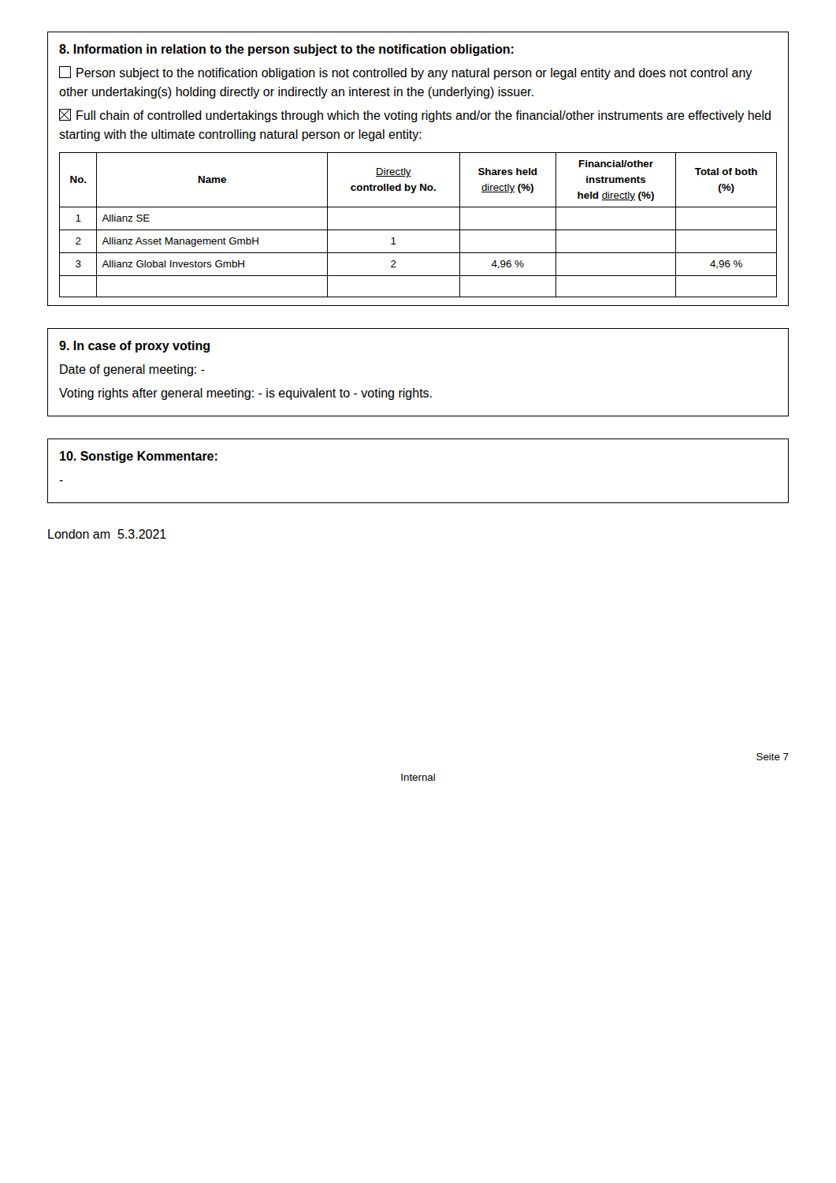8. Information in relation to the person subject to the notification obligation:
Person subject to the notification obligation is not controlled by any natural person or legal entity and does not control any other undertaking(s) holding directly or indirectly an interest in the (underlying) issuer.
Full chain of controlled undertakings through which the voting rights and/or the financial/other instruments are effectively held starting with the ultimate controlling natural person or legal entity:
| No. | Name | Directly controlled by No. | Shares held directly (%) | Financial/other instruments held directly (%) | Total of both (%) |
| --- | --- | --- | --- | --- | --- |
| 1 | Allianz SE | | | | |
| 2 | Allianz Asset Management GmbH | 1 | | | |
| 3 | Allianz Global Investors GmbH | 2 | 4,96 % | | 4,96 % |
9. In case of proxy voting
Date of general meeting: -
Voting rights after general meeting: - is equivalent to - voting rights.
10. Sonstige Kommentare:
-
London am 5.3.2021
Seite 7
Internal